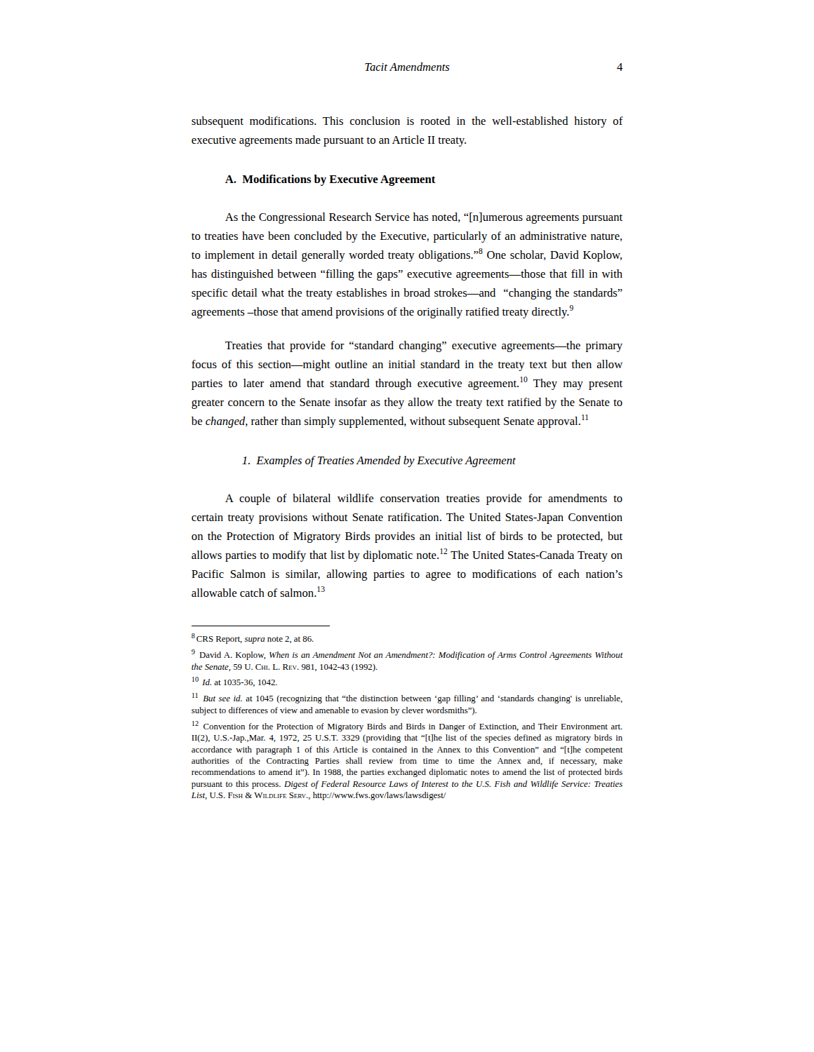Tacit Amendments 4
subsequent modifications. This conclusion is rooted in the well-established history of executive agreements made pursuant to an Article II treaty.
A. Modifications by Executive Agreement
As the Congressional Research Service has noted, “[n]umerous agreements pursuant to treaties have been concluded by the Executive, particularly of an administrative nature, to implement in detail generally worded treaty obligations.”8 One scholar, David Koplow, has distinguished between “filling the gaps” executive agreements—those that fill in with specific detail what the treaty establishes in broad strokes—and “changing the standards” agreements –those that amend provisions of the originally ratified treaty directly.9
Treaties that provide for “standard changing” executive agreements—the primary focus of this section—might outline an initial standard in the treaty text but then allow parties to later amend that standard through executive agreement.10 They may present greater concern to the Senate insofar as they allow the treaty text ratified by the Senate to be changed, rather than simply supplemented, without subsequent Senate approval.11
1. Examples of Treaties Amended by Executive Agreement
A couple of bilateral wildlife conservation treaties provide for amendments to certain treaty provisions without Senate ratification. The United States-Japan Convention on the Protection of Migratory Birds provides an initial list of birds to be protected, but allows parties to modify that list by diplomatic note.12 The United States-Canada Treaty on Pacific Salmon is similar, allowing parties to agree to modifications of each nation’s allowable catch of salmon.13
8 CRS Report, supra note 2, at 86.
9 David A. Koplow, When is an Amendment Not an Amendment?: Modification of Arms Control Agreements Without the Senate, 59 U. Chi. L. Rev. 981, 1042-43 (1992).
10 Id. at 1035-36, 1042.
11 But see id. at 1045 (recognizing that “the distinction between ‘gap filling’ and ‘standards changing' is unreliable, subject to differences of view and amenable to evasion by clever wordsmiths”).
12 Convention for the Protection of Migratory Birds and Birds in Danger of Extinction, and Their Environment art. II(2), U.S.-Jap.,Mar. 4, 1972, 25 U.S.T. 3329 (providing that “[t]he list of the species defined as migratory birds in accordance with paragraph 1 of this Article is contained in the Annex to this Convention” and “[t]he competent authorities of the Contracting Parties shall review from time to time the Annex and, if necessary, make recommendations to amend it”). In 1988, the parties exchanged diplomatic notes to amend the list of protected birds pursuant to this process. Digest of Federal Resource Laws of Interest to the U.S. Fish and Wildlife Service: Treaties List, U.S. Fish & Wildlife Serv., http://www.fws.gov/laws/lawsdigest/